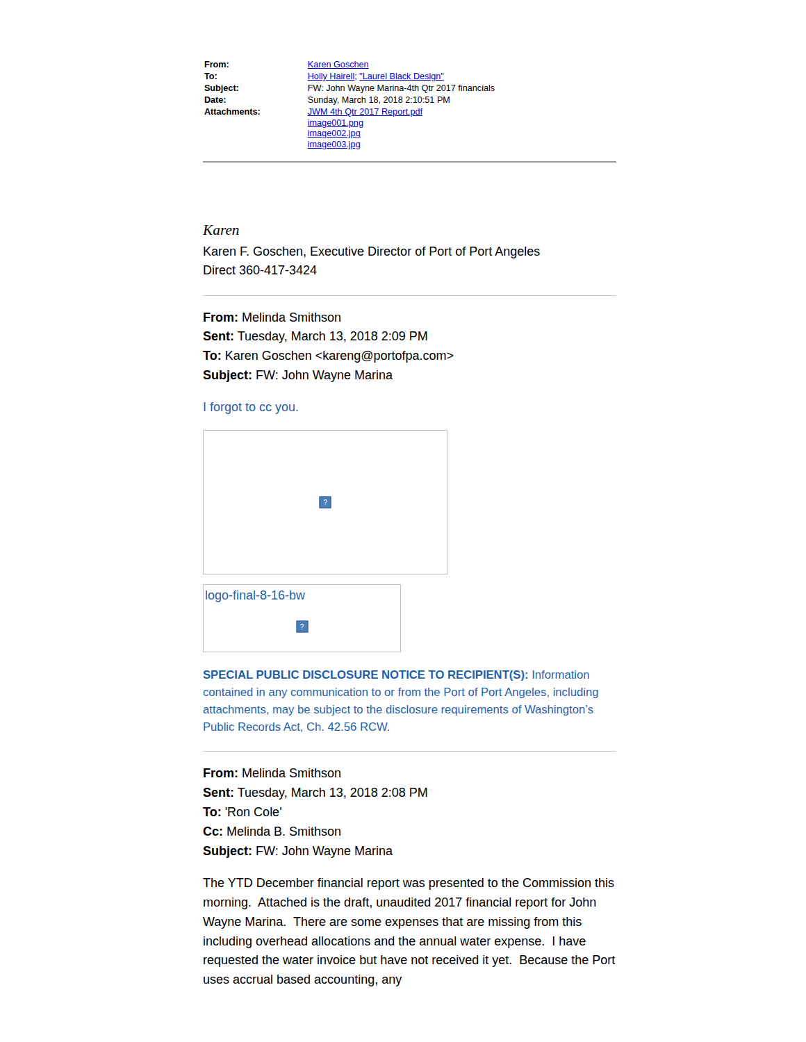| From: | Karen Goschen |
| To: | Holly Hairell ; "Laurel Black Design" |
| Subject: | FW: John Wayne Marina-4th Qtr 2017 financials |
| Date: | Sunday, March 18, 2018 2:10:51 PM |
| Attachments: | JWM 4th Qtr 2017 Report.pdf image001.png image002.jpg image003.jpg |
Karen
Karen F. Goschen, Executive Director of Port of Port Angeles
Direct 360-417-3424
From: Melinda Smithson
Sent: Tuesday, March 13, 2018 2:09 PM
To: Karen Goschen <kareng@portofpa.com>
Subject: FW: John Wayne Marina
I forgot to cc you.
?
logo-final-8-16-bw
?
SPECIAL PUBLIC DISCLOSURE NOTICE TO RECIPIENT(S): Information contained in any communication to or from the Port of Port Angeles, including attachments, may be subject to the disclosure requirements of Washington’s Public Records Act, Ch. 42.56 RCW.
From: Melinda Smithson
Sent: Tuesday, March 13, 2018 2:08 PM
To: 'Ron Cole'
Cc: Melinda B. Smithson
Subject: FW: John Wayne Marina
The YTD December financial report was presented to the Commission this morning. Attached is the draft, unaudited 2017 financial report for John Wayne Marina. There are some expenses that are missing from this including overhead allocations and the annual water expense. I have requested the water invoice but have not received it yet. Because the Port uses accrual based accounting, any